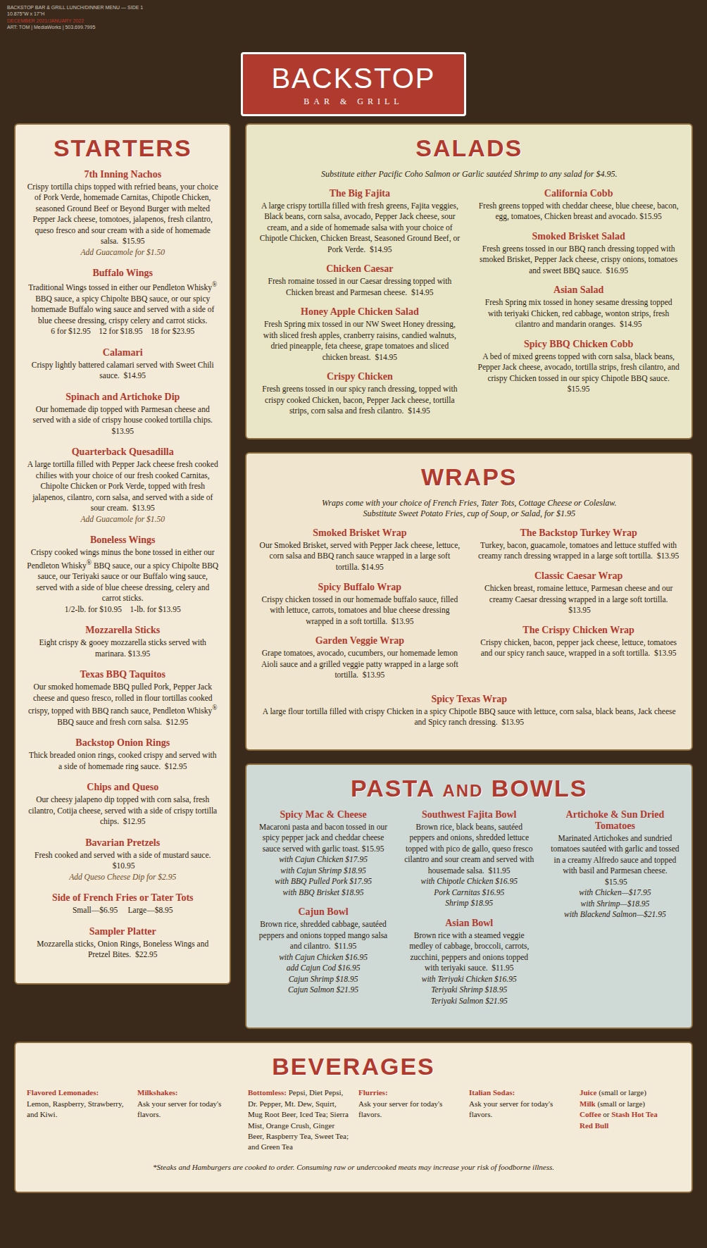BACKSTOP BAR & GRILL LUNCH/DINNER MENU — SIDE 1
10.875"W x 17"H
DECEMBER 2021/JANUARY 2022
ART: TOM | MediaWorks | 503.699.7995
BACKSTOP
BAR & GRILL
STARTERS
7th Inning Nachos
Crispy tortilla chips topped with refried beans, your choice of Pork Verde, homemade Carnitas, Chipotle Chicken, seasoned Ground Beef or Beyond Burger with melted Pepper Jack cheese, tomotoes, jalapenos, fresh cilantro, queso fresco and sour cream with a side of homemade salsa. $15.95
Add Guacamole for $1.50
Buffalo Wings
Traditional Wings tossed in either our Pendleton Whisky® BBQ sauce, a spicy Chipolte BBQ sauce, or our spicy homemade Buffalo wing sauce and served with a side of blue cheese dressing, crispy celery and carrot sticks.
6 for $12.95 12 for $18.95 18 for $23.95
Calamari
Crispy lightly battered calamari served with Sweet Chili sauce. $14.95
Spinach and Artichoke Dip
Our homemade dip topped with Parmesan cheese and served with a side of crispy house cooked tortilla chips. $13.95
Quarterback Quesadilla
A large tortilla filled with Pepper Jack cheese fresh cooked chilies with your choice of our fresh cooked Carnitas, Chipolte Chicken or Pork Verde, topped with fresh jalapenos, cilantro, corn salsa, and served with a side of sour cream. $13.95
Add Guacamole for $1.50
Boneless Wings
Crispy cooked wings minus the bone tossed in either our Pendleton Whisky® BBQ sauce, our a spicy Chipolte BBQ sauce, our Teriyaki sauce or our Buffalo wing sauce, served with a side of blue cheese dressing, celery and carrot sticks.
1/2-lb. for $10.95 1-lb. for $13.95
Mozzarella Sticks
Eight crispy & gooey mozzarella sticks served with marinara. $13.95
Texas BBQ Taquitos
Our smoked homemade BBQ pulled Pork, Pepper Jack cheese and queso fresco, rolled in flour tortillas cooked crispy, topped with BBQ ranch sauce, Pendleton Whisky® BBQ sauce and fresh corn salsa. $12.95
Backstop Onion Rings
Thick breaded onion rings, cooked crispy and served with a side of homemade ring sauce. $12.95
Chips and Queso
Our cheesy jalapeno dip topped with corn salsa, fresh cilantro, Cotija cheese, served with a side of crispy tortilla chips. $12.95
Bavarian Pretzels
Fresh cooked and served with a side of mustard sauce. $10.95
Add Queso Cheese Dip for $2.95
Side of French Fries or Tater Tots
Small—$6.95 Large—$8.95
Sampler Platter
Mozzarella sticks, Onion Rings, Boneless Wings and Pretzel Bites. $22.95
SALADS
Substitute either Pacific Coho Salmon or Garlic sautéed Shrimp to any salad for $4.95.
The Big Fajita
A large crispy tortilla filled with fresh greens, Fajita veggies, Black beans, corn salsa, avocado, Pepper Jack cheese, sour cream, and a side of homemade salsa with your choice of Chipotle Chicken, Chicken Breast, Seasoned Ground Beef, or Pork Verde. $14.95
Chicken Caesar
Fresh romaine tossed in our Caesar dressing topped with Chicken breast and Parmesan cheese. $14.95
Honey Apple Chicken Salad
Fresh Spring mix tossed in our NW Sweet Honey dressing, with sliced fresh apples, cranberry raisins, candied walnuts, dried pineapple, feta cheese, grape tomatoes and sliced chicken breast. $14.95
Crispy Chicken
Fresh greens tossed in our spicy ranch dressing, topped with crispy cooked Chicken, bacon, Pepper Jack cheese, tortilla strips, corn salsa and fresh cilantro. $14.95
California Cobb
Fresh greens topped with cheddar cheese, blue cheese, bacon, egg, tomatoes, Chicken breast and avocado. $15.95
Smoked Brisket Salad
Fresh greens tossed in our BBQ ranch dressing topped with smoked Brisket, Pepper Jack cheese, crispy onions, tomatoes and sweet BBQ sauce. $16.95
Asian Salad
Fresh Spring mix tossed in honey sesame dressing topped with teriyaki Chicken, red cabbage, wonton strips, fresh cilantro and mandarin oranges. $14.95
Spicy BBQ Chicken Cobb
A bed of mixed greens topped with corn salsa, black beans, Pepper Jack cheese, avocado, tortilla strips, fresh cilantro, and crispy Chicken tossed in our spicy Chipotle BBQ sauce. $15.95
WRAPS
Wraps come with your choice of French Fries, Tater Tots, Cottage Cheese or Coleslaw.
Substitute Sweet Potato Fries, cup of Soup, or Salad, for $1.95
Smoked Brisket Wrap
Our Smoked Brisket, served with Pepper Jack cheese, lettuce, corn salsa and BBQ ranch sauce wrapped in a large soft tortilla. $14.95
Spicy Buffalo Wrap
Crispy chicken tossed in our homemade buffalo sauce, filled with lettuce, carrots, tomatoes and blue cheese dressing wrapped in a soft tortilla. $13.95
Garden Veggie Wrap
Grape tomatoes, avocado, cucumbers, our homemade lemon Aioli sauce and a grilled veggie patty wrapped in a large soft tortilla. $13.95
The Backstop Turkey Wrap
Turkey, bacon, guacamole, tomatoes and lettuce stuffed with creamy ranch dressing wrapped in a large soft tortilla. $13.95
Classic Caesar Wrap
Chicken breast, romaine lettuce, Parmesan cheese and our creamy Caesar dressing wrapped in a large soft tortilla. $13.95
The Crispy Chicken Wrap
Crispy chicken, bacon, pepper jack cheese, lettuce, tomatoes and our spicy ranch sauce, wrapped in a soft tortilla. $13.95
Spicy Texas Wrap
A large flour tortilla filled with crispy Chicken in a spicy Chipotle BBQ sauce with lettuce, corn salsa, black beans, Jack cheese and Spicy ranch dressing. $13.95
PASTA AND BOWLS
Spicy Mac & Cheese
Macaroni pasta and bacon tossed in our spicy pepper jack and cheddar cheese sauce served with garlic toast. $15.95
with Cajun Chicken $17.95
with Cajun Shrimp $18.95
with BBQ Pulled Pork $17.95
with BBQ Brisket $18.95
Cajun Bowl
Brown rice, shredded cabbage, sautéed peppers and onions topped mango salsa and cilantro. $11.95
with Cajun Chicken $16.95
add Cajun Cod $16.95
Cajun Shrimp $18.95
Cajun Salmon $21.95
Southwest Fajita Bowl
Brown rice, black beans, sautéed peppers and onions, shredded lettuce topped with pico de gallo, queso fresco cilantro and sour cream and served with housemade salsa. $11.95
with Chipotle Chicken $16.95
Pork Carnitas $16.95
Shrimp $18.95
Asian Bowl
Brown rice with a steamed veggie medley of cabbage, broccoli, carrots, zucchini, peppers and onions topped with teriyaki sauce. $11.95
with Teriyaki Chicken $16.95
Teriyaki Shrimp $18.95
Teriyaki Salmon $21.95
Artichoke & Sun Dried Tomatoes
Marinated Artichokes and sundried tomatoes sautéed with garlic and tossed in a creamy Alfredo sauce and topped with basil and Parmesan cheese. $15.95
with Chicken—$17.95
with Shrimp—$18.95
with Blackend Salmon—$21.95
BEVERAGES
Flavored Lemonades:
Lemon, Raspberry, Strawberry, and Kiwi.
Milkshakes:
Ask your server for today's flavors.
Bottomless: Pepsi, Diet Pepsi, Dr. Pepper, Mt. Dew, Squirt, Mug Root Beer, Iced Tea; Sierra Mist, Orange Crush, Ginger Beer, Raspberry Tea, Sweet Tea; and Green Tea
Flurries:
Ask your server for today's flavors.
Italian Sodas:
Ask your server for today's flavors.
Juice (small or large)
Milk (small or large)
Coffee or Stash Hot Tea
Red Bull
*Steaks and Hamburgers are cooked to order. Consuming raw or undercooked meats may increase your risk of foodborne illness.